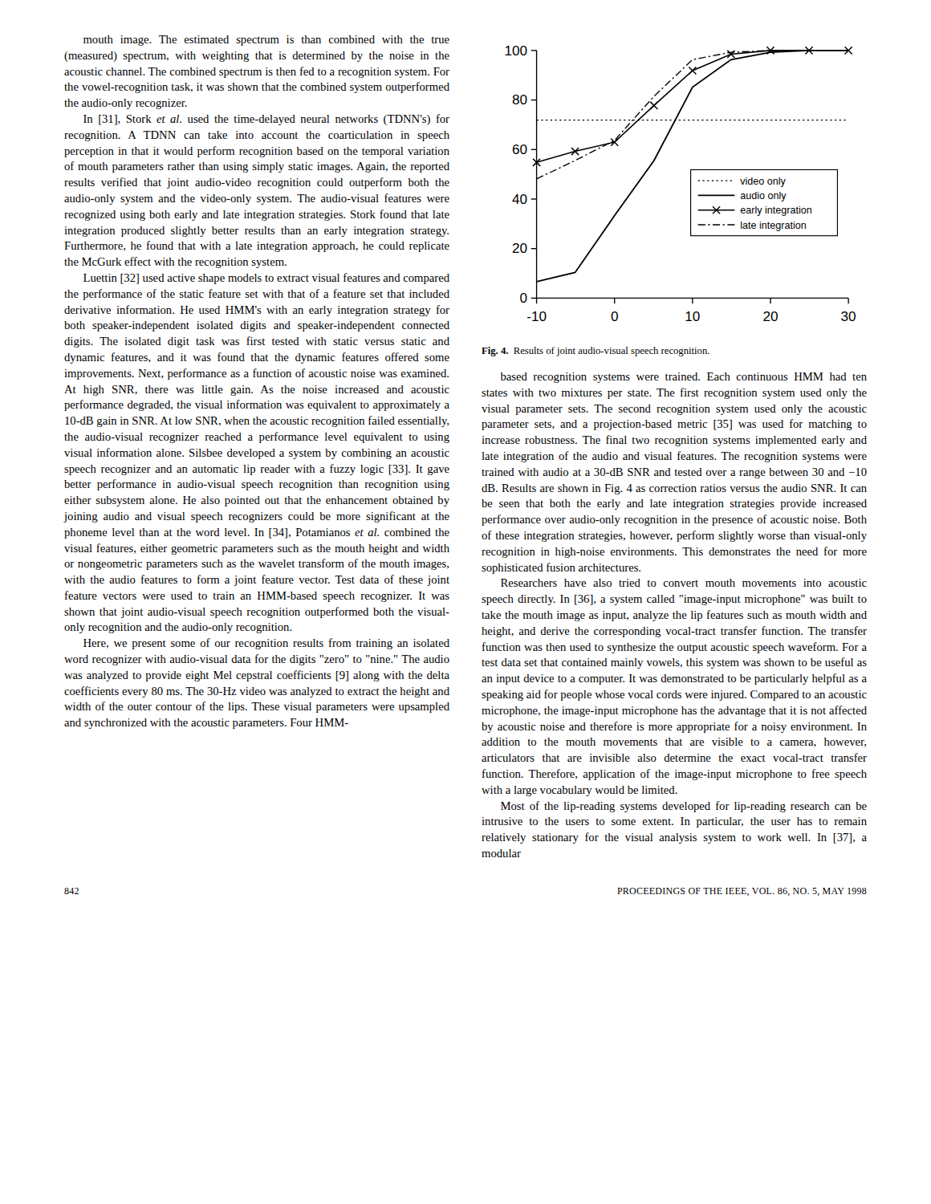mouth image. The estimated spectrum is than combined with the true (measured) spectrum, with weighting that is determined by the noise in the acoustic channel. The combined spectrum is then fed to a recognition system. For the vowel-recognition task, it was shown that the combined system outperformed the audio-only recognizer.
In [31], Stork et al. used the time-delayed neural networks (TDNN's) for recognition. A TDNN can take into account the coarticulation in speech perception in that it would perform recognition based on the temporal variation of mouth parameters rather than using simply static images. Again, the reported results verified that joint audio-video recognition could outperform both the audio-only system and the video-only system. The audio-visual features were recognized using both early and late integration strategies. Stork found that late integration produced slightly better results than an early integration strategy. Furthermore, he found that with a late integration approach, he could replicate the McGurk effect with the recognition system.
Luettin [32] used active shape models to extract visual features and compared the performance of the static feature set with that of a feature set that included derivative information. He used HMM's with an early integration strategy for both speaker-independent isolated digits and speaker-independent connected digits. The isolated digit task was first tested with static versus static and dynamic features, and it was found that the dynamic features offered some improvements. Next, performance as a function of acoustic noise was examined. At high SNR, there was little gain. As the noise increased and acoustic performance degraded, the visual information was equivalent to approximately a 10-dB gain in SNR. At low SNR, when the acoustic recognition failed essentially, the audio-visual recognizer reached a performance level equivalent to using visual information alone. Silsbee developed a system by combining an acoustic speech recognizer and an automatic lip reader with a fuzzy logic [33]. It gave better performance in audio-visual speech recognition than recognition using either subsystem alone. He also pointed out that the enhancement obtained by joining audio and visual speech recognizers could be more significant at the phoneme level than at the word level. In [34], Potamianos et al. combined the visual features, either geometric parameters such as the mouth height and width or nongeometric parameters such as the wavelet transform of the mouth images, with the audio features to form a joint feature vector. Test data of these joint feature vectors were used to train an HMM-based speech recognizer. It was shown that joint audio-visual speech recognition outperformed both the visual-only recognition and the audio-only recognition.
Here, we present some of our recognition results from training an isolated word recognizer with audio-visual data for the digits "zero" to "nine." The audio was analyzed to provide eight Mel cepstral coefficients [9] along with the delta coefficients every 80 ms. The 30-Hz video was analyzed to extract the height and width of the outer contour of the lips. These visual parameters were upsampled and synchronized with the acoustic parameters. Four HMM-
0 20 40 60 80 100 -10 0 10 20 30 video only audio only early integration late integration
Fig. 4. Results of joint audio-visual speech recognition.
based recognition systems were trained. Each continuous HMM had ten states with two mixtures per state. The first recognition system used only the visual parameter sets. The second recognition system used only the acoustic parameter sets, and a projection-based metric [35] was used for matching to increase robustness. The final two recognition systems implemented early and late integration of the audio and visual features. The recognition systems were trained with audio at a 30-dB SNR and tested over a range between 30 and −10 dB. Results are shown in Fig. 4 as correction ratios versus the audio SNR. It can be seen that both the early and late integration strategies provide increased performance over audio-only recognition in the presence of acoustic noise. Both of these integration strategies, however, perform slightly worse than visual-only recognition in high-noise environments. This demonstrates the need for more sophisticated fusion architectures.
Researchers have also tried to convert mouth movements into acoustic speech directly. In [36], a system called "image-input microphone" was built to take the mouth image as input, analyze the lip features such as mouth width and height, and derive the corresponding vocal-tract transfer function. The transfer function was then used to synthesize the output acoustic speech waveform. For a test data set that contained mainly vowels, this system was shown to be useful as an input device to a computer. It was demonstrated to be particularly helpful as a speaking aid for people whose vocal cords were injured. Compared to an acoustic microphone, the image-input microphone has the advantage that it is not affected by acoustic noise and therefore is more appropriate for a noisy environment. In addition to the mouth movements that are visible to a camera, however, articulators that are invisible also determine the exact vocal-tract transfer function. Therefore, application of the image-input microphone to free speech with a large vocabulary would be limited.
Most of the lip-reading systems developed for lip-reading research can be intrusive to the users to some extent. In particular, the user has to remain relatively stationary for the visual analysis system to work well. In [37], a modular
842
PROCEEDINGS OF THE IEEE, VOL. 86, NO. 5, MAY 1998